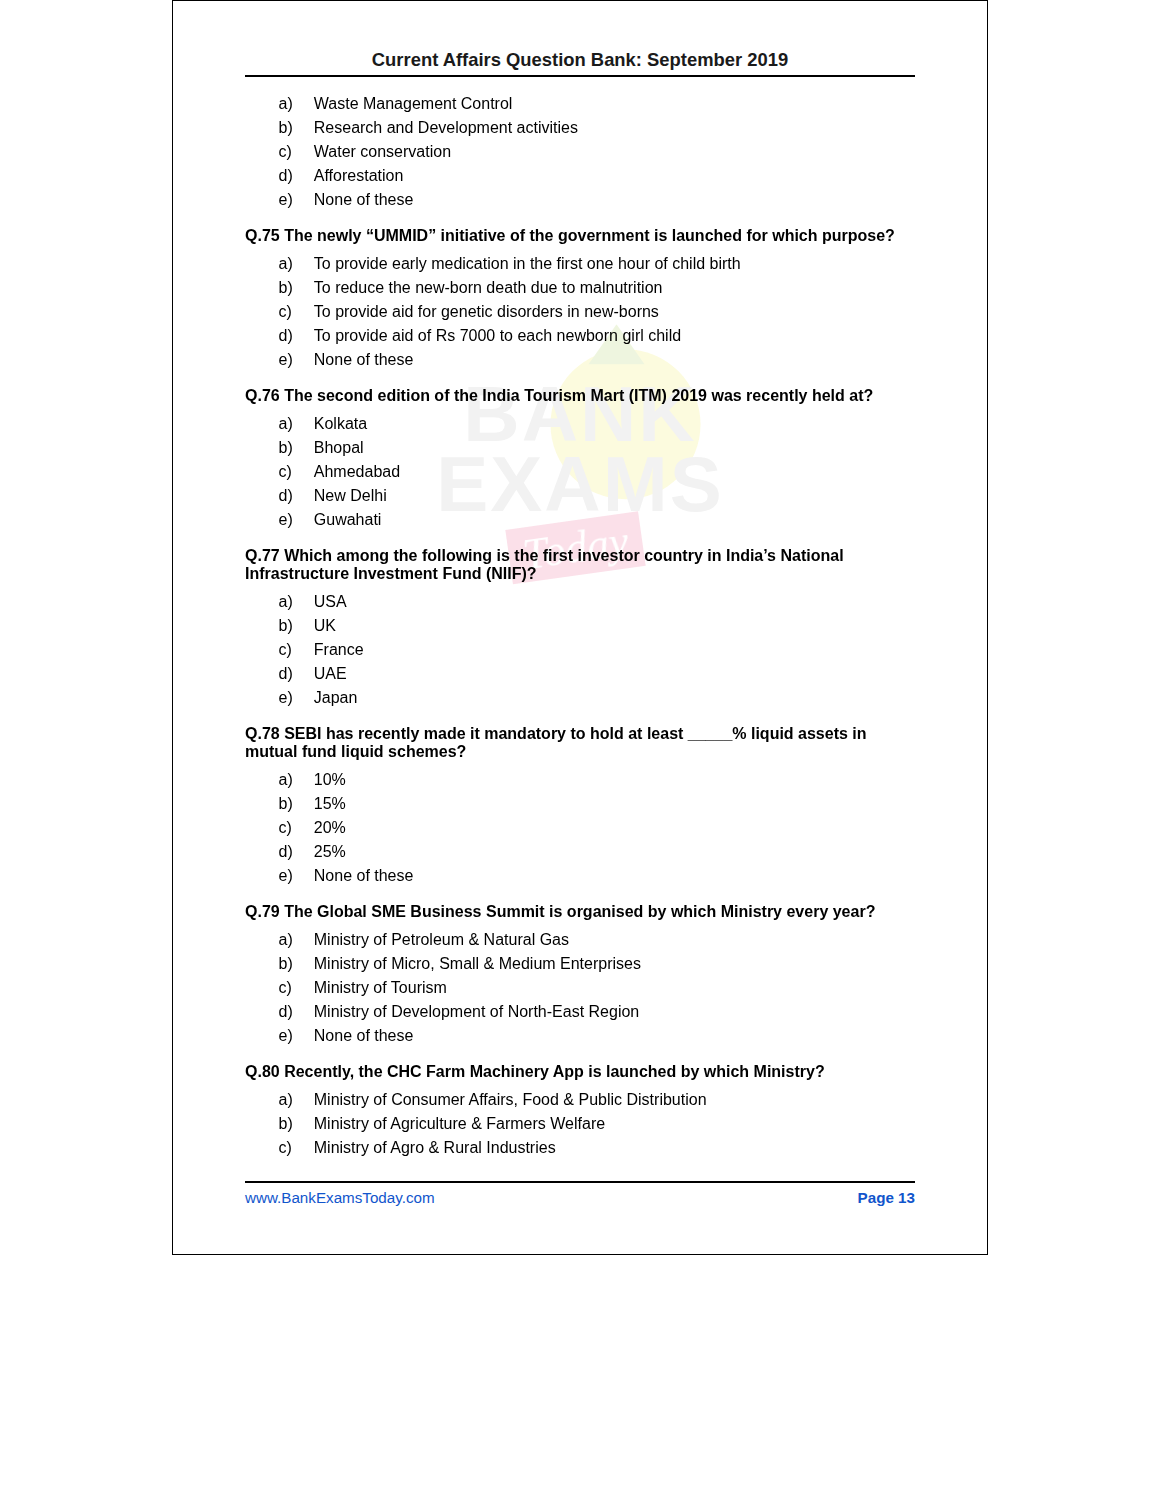Current Affairs Question Bank: September 2019
BANK
EXAMS Today
a) Waste Management Control
b) Research and Development activities
c) Water conservation
d) Afforestation
e) None of these
Q.75 The newly “UMMID” initiative of the government is launched for which purpose?
a) To provide early medication in the first one hour of child birth
b) To reduce the new-born death due to malnutrition
c) To provide aid for genetic disorders in new-borns
d) To provide aid of Rs 7000 to each newborn girl child
e) None of these
Q.76 The second edition of the India Tourism Mart (ITM) 2019 was recently held at?
a) Kolkata
b) Bhopal
c) Ahmedabad
d) New Delhi
e) Guwahati
Q.77 Which among the following is the first investor country in India’s National Infrastructure Investment Fund (NIIF)?
a) USA
b) UK
c) France
d) UAE
e) Japan
Q.78 SEBI has recently made it mandatory to hold at least _____% liquid assets in mutual fund liquid schemes?
a) 10%
b) 15%
c) 20%
d) 25%
e) None of these
Q.79 The Global SME Business Summit is organised by which Ministry every year?
a) Ministry of Petroleum & Natural Gas
b) Ministry of Micro, Small & Medium Enterprises
c) Ministry of Tourism
d) Ministry of Development of North-East Region
e) None of these
Q.80 Recently, the CHC Farm Machinery App is launched by which Ministry?
a) Ministry of Consumer Affairs, Food & Public Distribution
b) Ministry of Agriculture & Farmers Welfare
c) Ministry of Agro & Rural Industries
www.BankExamsToday.com Page 13